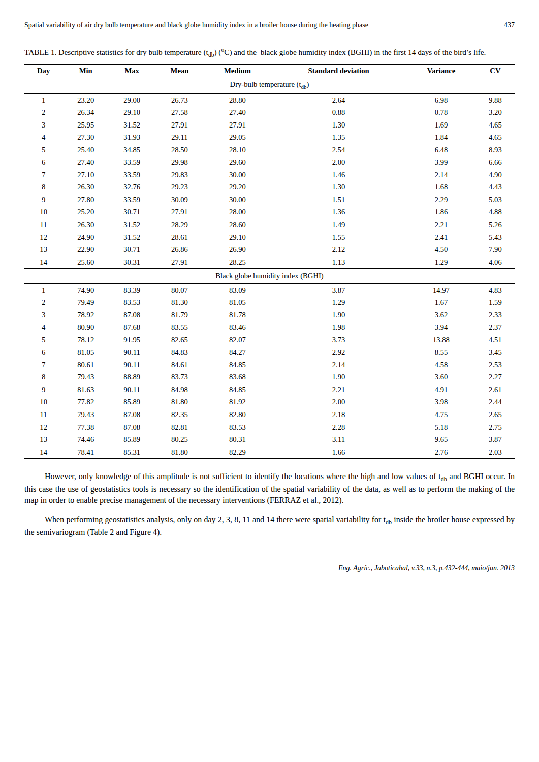Spatial variability of air dry bulb temperature and black globe humidity index in a broiler house during the heating phase 437
TABLE 1. Descriptive statistics for dry bulb temperature (tdb) (oC) and the black globe humidity index (BGHI) in the first 14 days of the bird’s life.
| Day | Min | Max | Mean | Medium | Standard deviation | Variance | CV |
| --- | --- | --- | --- | --- | --- | --- | --- |
| Dry-bulb temperature (t db ) |
| 1 | 23.20 | 29.00 | 26.73 | 28.80 | 2.64 | 6.98 | 9.88 |
| 2 | 26.34 | 29.10 | 27.58 | 27.40 | 0.88 | 0.78 | 3.20 |
| 3 | 25.95 | 31.52 | 27.91 | 27.91 | 1.30 | 1.69 | 4.65 |
| 4 | 27.30 | 31.93 | 29.11 | 29.05 | 1.35 | 1.84 | 4.65 |
| 5 | 25.40 | 34.85 | 28.50 | 28.10 | 2.54 | 6.48 | 8.93 |
| 6 | 27.40 | 33.59 | 29.98 | 29.60 | 2.00 | 3.99 | 6.66 |
| 7 | 27.10 | 33.59 | 29.83 | 30.00 | 1.46 | 2.14 | 4.90 |
| 8 | 26.30 | 32.76 | 29.23 | 29.20 | 1.30 | 1.68 | 4.43 |
| 9 | 27.80 | 33.59 | 30.09 | 30.00 | 1.51 | 2.29 | 5.03 |
| 10 | 25.20 | 30.71 | 27.91 | 28.00 | 1.36 | 1.86 | 4.88 |
| 11 | 26.30 | 31.52 | 28.29 | 28.60 | 1.49 | 2.21 | 5.26 |
| 12 | 24.90 | 31.52 | 28.61 | 29.10 | 1.55 | 2.41 | 5.43 |
| 13 | 22.90 | 30.71 | 26.86 | 26.90 | 2.12 | 4.50 | 7.90 |
| 14 | 25.60 | 30.31 | 27.91 | 28.25 | 1.13 | 1.29 | 4.06 |
| Black globe humidity index (BGHI) |
| 1 | 74.90 | 83.39 | 80.07 | 83.09 | 3.87 | 14.97 | 4.83 |
| 2 | 79.49 | 83.53 | 81.30 | 81.05 | 1.29 | 1.67 | 1.59 |
| 3 | 78.92 | 87.08 | 81.79 | 81.78 | 1.90 | 3.62 | 2.33 |
| 4 | 80.90 | 87.68 | 83.55 | 83.46 | 1.98 | 3.94 | 2.37 |
| 5 | 78.12 | 91.95 | 82.65 | 82.07 | 3.73 | 13.88 | 4.51 |
| 6 | 81.05 | 90.11 | 84.83 | 84.27 | 2.92 | 8.55 | 3.45 |
| 7 | 80.61 | 90.11 | 84.61 | 84.85 | 2.14 | 4.58 | 2.53 |
| 8 | 79.43 | 88.89 | 83.73 | 83.68 | 1.90 | 3.60 | 2.27 |
| 9 | 81.63 | 90.11 | 84.98 | 84.85 | 2.21 | 4.91 | 2.61 |
| 10 | 77.82 | 85.89 | 81.80 | 81.92 | 2.00 | 3.98 | 2.44 |
| 11 | 79.43 | 87.08 | 82.35 | 82.80 | 2.18 | 4.75 | 2.65 |
| 12 | 77.38 | 87.08 | 82.81 | 83.53 | 2.28 | 5.18 | 2.75 |
| 13 | 74.46 | 85.89 | 80.25 | 80.31 | 3.11 | 9.65 | 3.87 |
| 14 | 78.41 | 85.31 | 81.80 | 82.29 | 1.66 | 2.76 | 2.03 |
However, only knowledge of this amplitude is not sufficient to identify the locations where the high and low values of tdb and BGHI occur. In this case the use of geostatistics tools is necessary so the identification of the spatial variability of the data, as well as to perform the making of the map in order to enable precise management of the necessary interventions (FERRAZ et al., 2012).
When performing geostatistics analysis, only on day 2, 3, 8, 11 and 14 there were spatial variability for tdb inside the broiler house expressed by the semivariogram (Table 2 and Figure 4).
Eng. Agríc., Jaboticabal, v.33, n.3, p.432-444, maio/jun. 2013